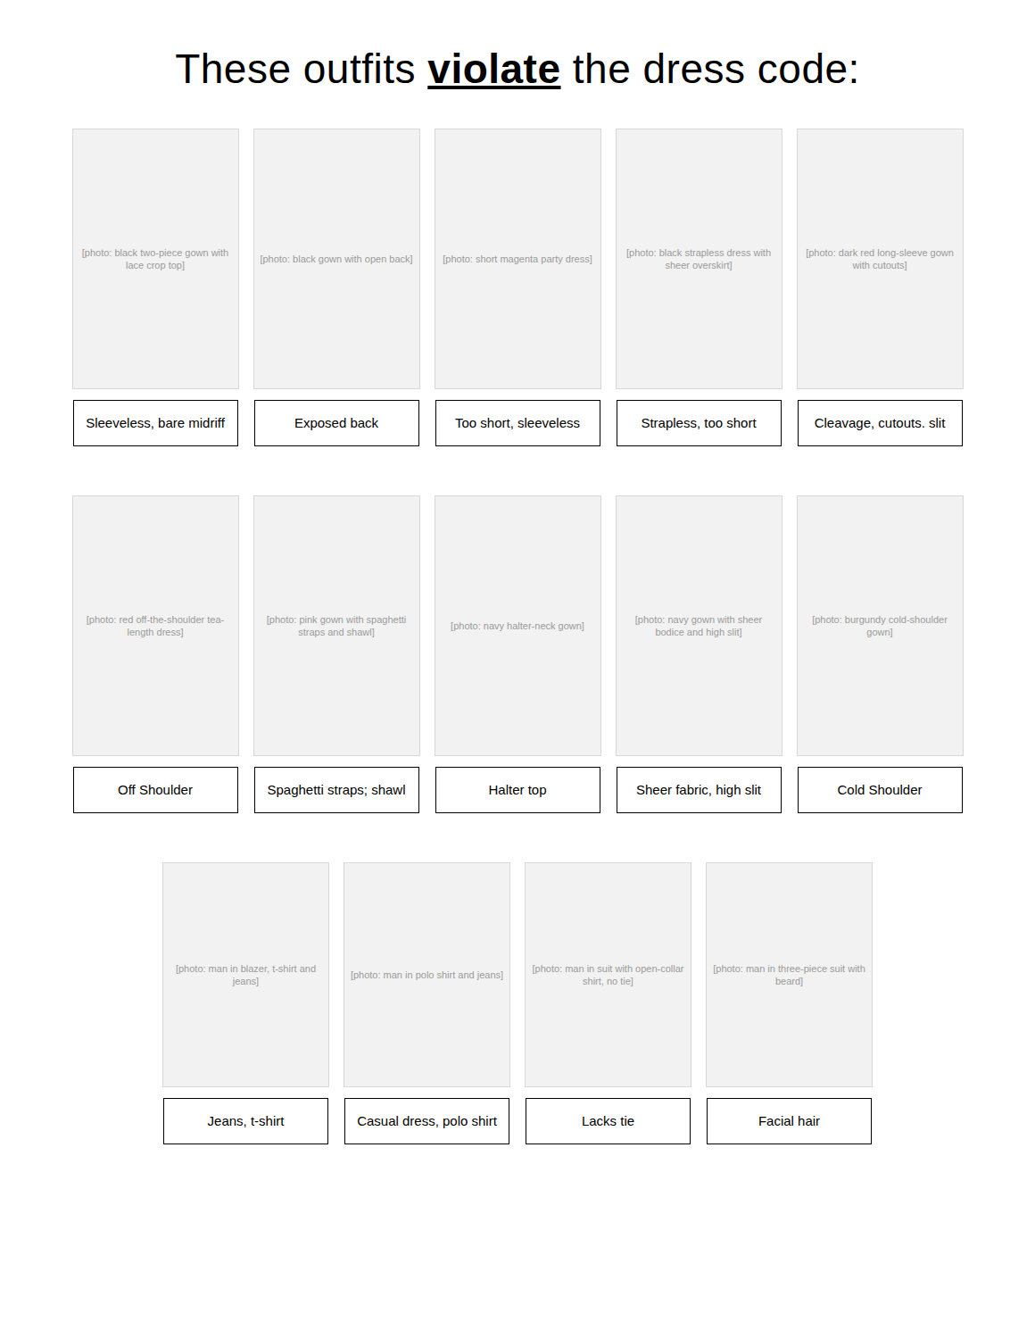These outfits violate the dress code:
[photo: black two-piece gown with lace crop top]
Sleeveless, bare midriff
[photo: black gown with open back]
Exposed back
[photo: short magenta party dress]
Too short, sleeveless
[photo: black strapless dress with sheer overskirt]
Strapless, too short
[photo: dark red long-sleeve gown with cutouts]
Cleavage, cutouts. slit
[photo: red off-the-shoulder tea-length dress]
Off Shoulder
[photo: pink gown with spaghetti straps and shawl]
Spaghetti straps; shawl
[photo: navy halter-neck gown]
Halter top
[photo: navy gown with sheer bodice and high slit]
Sheer fabric, high slit
[photo: burgundy cold-shoulder gown]
Cold Shoulder
[photo: man in blazer, t-shirt and jeans]
Jeans, t-shirt
[photo: man in polo shirt and jeans]
Casual dress, polo shirt
[photo: man in suit with open-collar shirt, no tie]
Lacks tie
[photo: man in three-piece suit with beard]
Facial hair